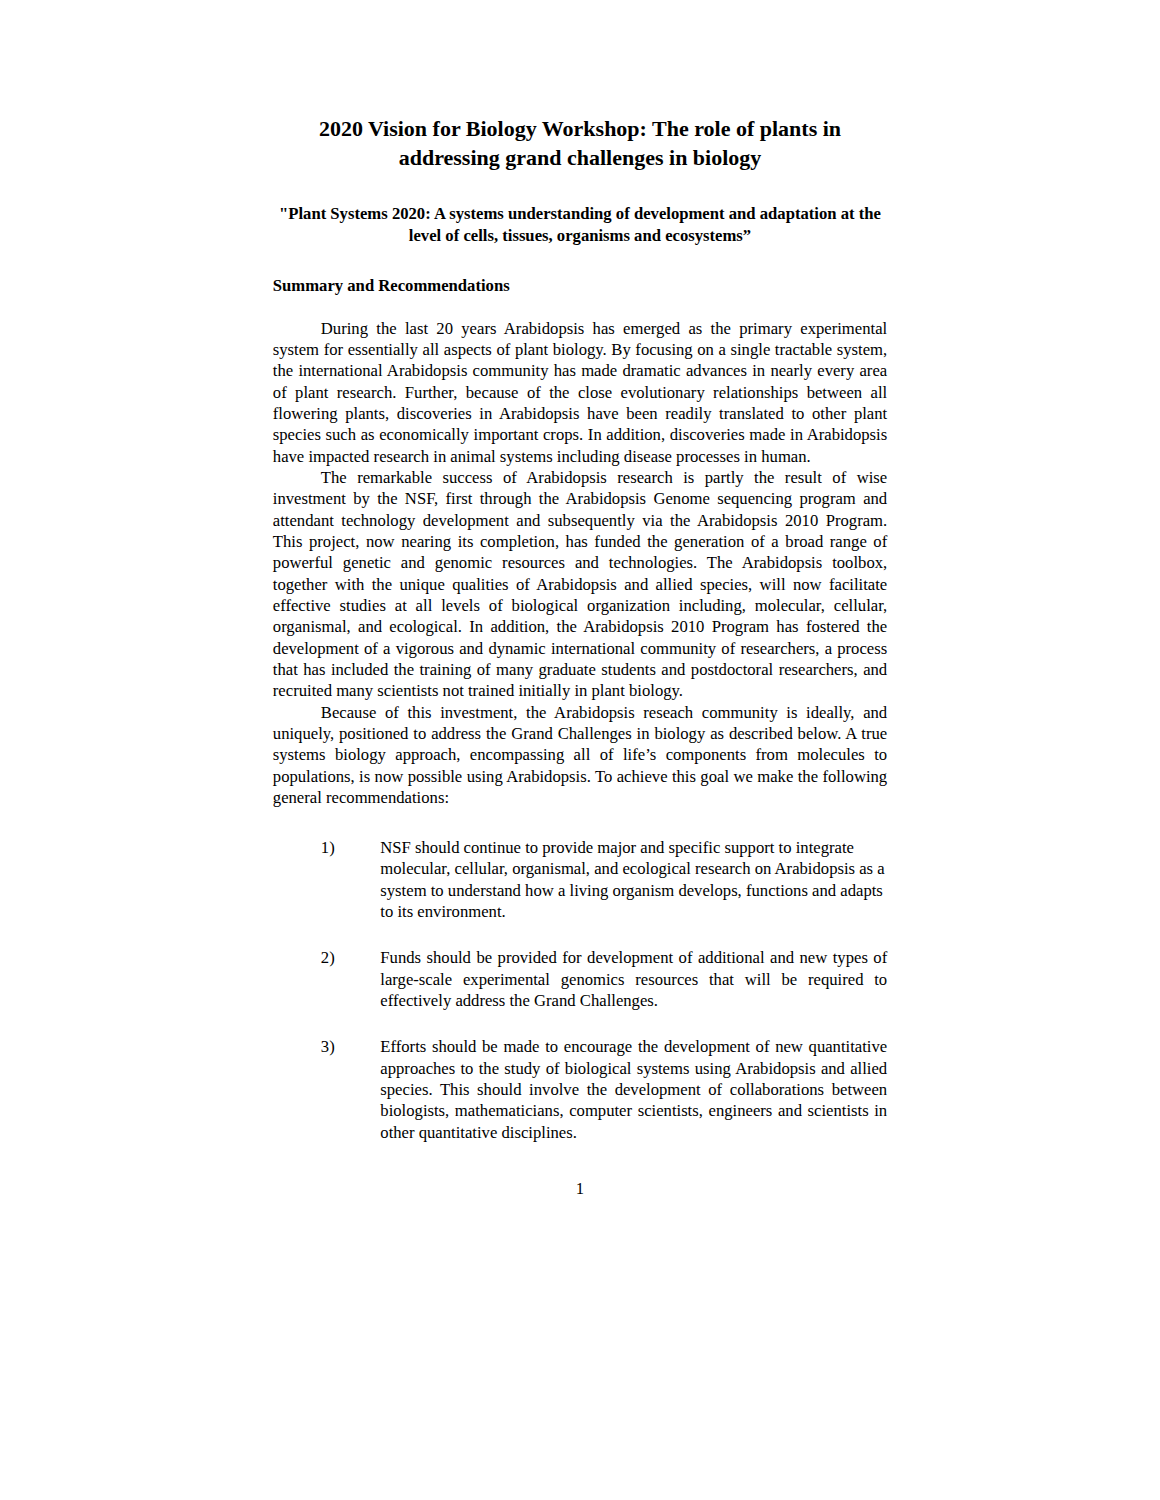2020 Vision for Biology Workshop: The role of plants in addressing grand challenges in biology
"Plant Systems 2020: A systems understanding of development and adaptation at the level of cells, tissues, organisms and ecosystems”
Summary and Recommendations
During the last 20 years Arabidopsis has emerged as the primary experimental system for essentially all aspects of plant biology. By focusing on a single tractable system, the international Arabidopsis community has made dramatic advances in nearly every area of plant research. Further, because of the close evolutionary relationships between all flowering plants, discoveries in Arabidopsis have been readily translated to other plant species such as economically important crops. In addition, discoveries made in Arabidopsis have impacted research in animal systems including disease processes in human.
The remarkable success of Arabidopsis research is partly the result of wise investment by the NSF, first through the Arabidopsis Genome sequencing program and attendant technology development and subsequently via the Arabidopsis 2010 Program. This project, now nearing its completion, has funded the generation of a broad range of powerful genetic and genomic resources and technologies. The Arabidopsis toolbox, together with the unique qualities of Arabidopsis and allied species, will now facilitate effective studies at all levels of biological organization including, molecular, cellular, organismal, and ecological. In addition, the Arabidopsis 2010 Program has fostered the development of a vigorous and dynamic international community of researchers, a process that has included the training of many graduate students and postdoctoral researchers, and recruited many scientists not trained initially in plant biology.
Because of this investment, the Arabidopsis reseach community is ideally, and uniquely, positioned to address the Grand Challenges in biology as described below. A true systems biology approach, encompassing all of life’s components from molecules to populations, is now possible using Arabidopsis. To achieve this goal we make the following general recommendations:
1) NSF should continue to provide major and specific support to integrate molecular, cellular, organismal, and ecological research on Arabidopsis as a system to understand how a living organism develops, functions and adapts to its environment.
2) Funds should be provided for development of additional and new types of large-scale experimental genomics resources that will be required to effectively address the Grand Challenges.
3) Efforts should be made to encourage the development of new quantitative approaches to the study of biological systems using Arabidopsis and allied species. This should involve the development of collaborations between biologists, mathematicians, computer scientists, engineers and scientists in other quantitative disciplines.
1